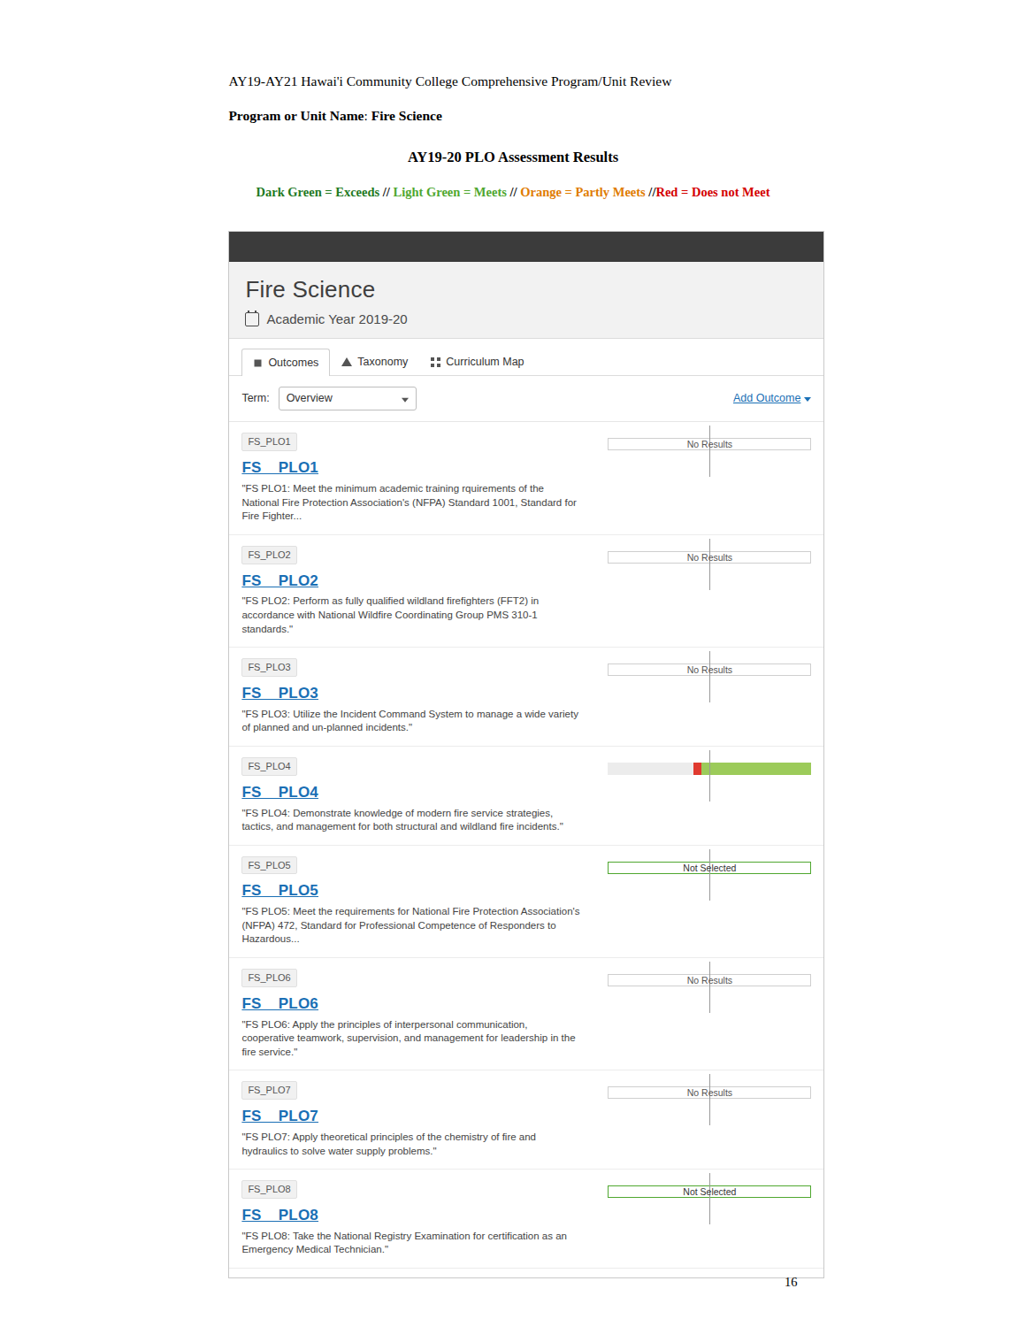AY19-AY21 Hawai'i Community College Comprehensive Program/Unit Review
Program or Unit Name: Fire Science
AY19-20 PLO Assessment Results
Dark Green = Exceeds // Light Green = Meets // Orange = Partly Meets //Red = Does not Meet
Fire Science
Academic Year 2019-20
Outcomes
Taxonomy
Curriculum Map
Term: Overview
Add Outcome
FS_PLO1
FS__PLO1
"FS PLO1: Meet the minimum academic training rquirements of the National Fire Protection Association's (NFPA) Standard 1001, Standard for Fire Fighter...
No Results
FS_PLO2
FS__PLO2
"FS PLO2: Perform as fully qualified wildland firefighters (FFT2) in accordance with National Wildfire Coordinating Group PMS 310-1 standards."
No Results
FS_PLO3
FS__PLO3
"FS PLO3: Utilize the Incident Command System to manage a wide variety of planned and un-planned incidents."
No Results
FS_PLO4
FS__PLO4
"FS PLO4: Demonstrate knowledge of modern fire service strategies, tactics, and management for both structural and wildland fire incidents."
FS_PLO5
FS__PLO5
"FS PLO5: Meet the requirements for National Fire Protection Association's (NFPA) 472, Standard for Professional Competence of Responders to Hazardous...
Not Selected
FS_PLO6
FS__PLO6
"FS PLO6: Apply the principles of interpersonal communication, cooperative teamwork, supervision, and management for leadership in the fire service."
No Results
FS_PLO7
FS__PLO7
"FS PLO7: Apply theoretical principles of the chemistry of fire and hydraulics to solve water supply problems."
No Results
FS_PLO8
FS__PLO8
"FS PLO8: Take the National Registry Examination for certification as an Emergency Medical Technician."
Not Selected
16